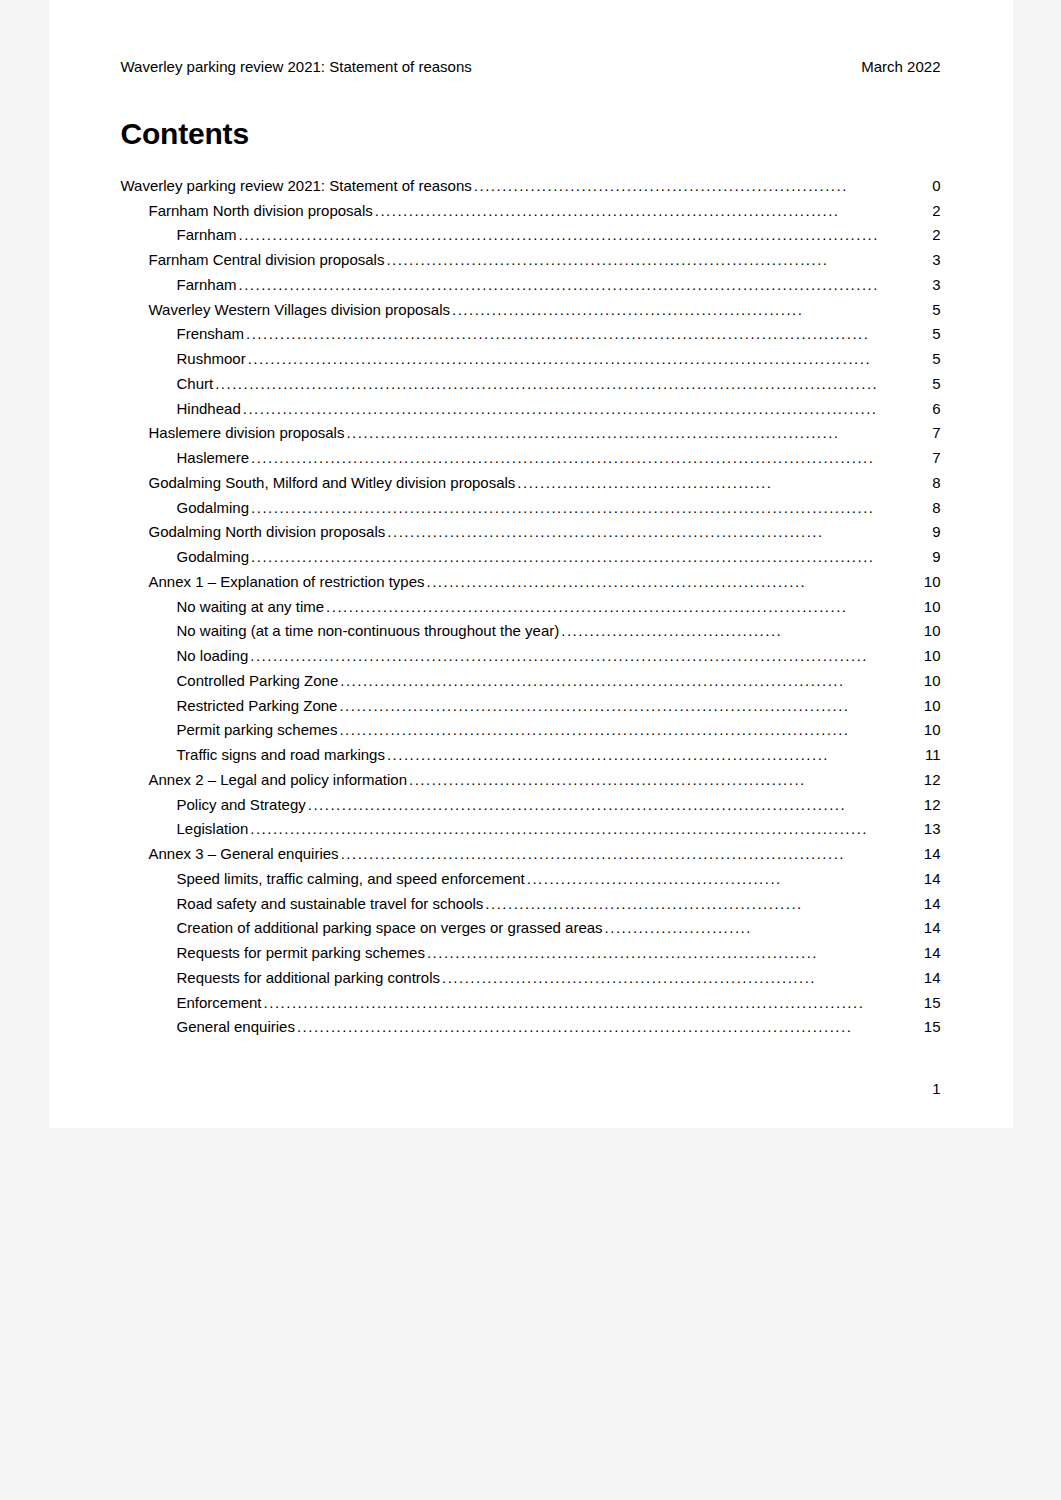Waverley parking review 2021: Statement of reasons March 2022
Contents
Waverley parking review 2021: Statement of reasons.................................................................. 0
Farnham North division proposals.................................................................................. 2
Farnham................................................................................................................. 2
Farnham Central division proposals.............................................................................. 3
Farnham................................................................................................................. 3
Waverley Western Villages division proposals.............................................................. 5
Frensham.............................................................................................................. 5
Rushmoor.............................................................................................................. 5
Churt..................................................................................................................... 5
Hindhead................................................................................................................ 6
Haslemere division proposals....................................................................................... 7
Haslemere.............................................................................................................. 7
Godalming South, Milford and Witley division proposals............................................. 8
Godalming.............................................................................................................. 8
Godalming North division proposals............................................................................. 9
Godalming.............................................................................................................. 9
Annex 1 – Explanation of restriction types................................................................... 10
No waiting at any time............................................................................................ 10
No waiting (at a time non-continuous throughout the year)....................................... 10
No loading............................................................................................................. 10
Controlled Parking Zone......................................................................................... 10
Restricted Parking Zone.......................................................................................... 10
Permit parking schemes.......................................................................................... 10
Traffic signs and road markings.............................................................................. 11
Annex 2 – Legal and policy information...................................................................... 12
Policy and Strategy............................................................................................... 12
Legislation............................................................................................................. 13
Annex 3 – General enquiries......................................................................................... 14
Speed limits, traffic calming, and speed enforcement............................................. 14
Road safety and sustainable travel for schools........................................................ 14
Creation of additional parking space on verges or grassed areas.......................... 14
Requests for permit parking schemes..................................................................... 14
Requests for additional parking controls.................................................................. 14
Enforcement.......................................................................................................... 15
General enquiries.................................................................................................. 15
1